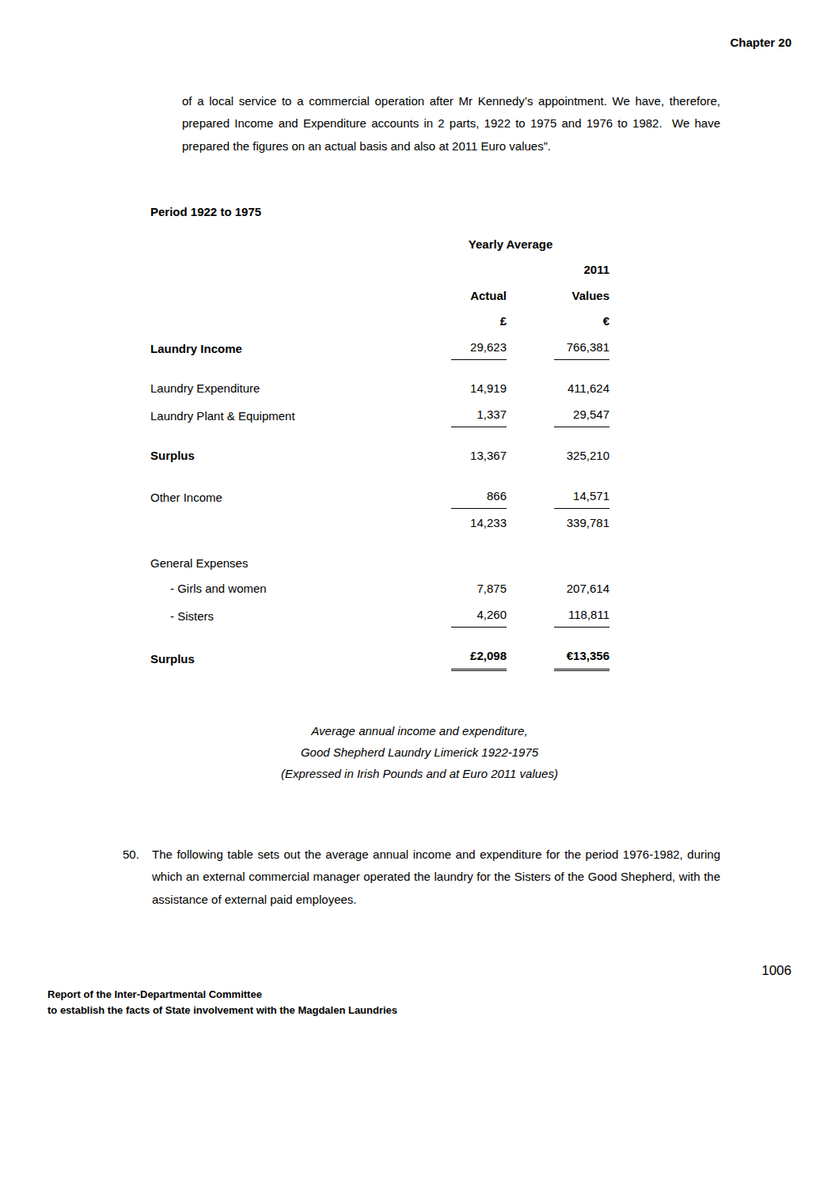Chapter 20
of a local service to a commercial operation after Mr Kennedy’s appointment. We have, therefore, prepared Income and Expenditure accounts in 2 parts, 1922 to 1975 and 1976 to 1982. We have prepared the figures on an actual basis and also at 2011 Euro values”.
Period 1922 to 1975
| | Yearly Average |
| | | 2011 |
| | Actual | Values |
| | £ | € |
| Laundry Income | 29,623 | 766,381 |
| Laundry Expenditure | 14,919 | 411,624 |
| Laundry Plant & Equipment | 1,337 | 29,547 |
| Surplus | 13,367 | 325,210 |
| Other Income | 866 | 14,571 |
| | 14,233 | 339,781 |
| General Expenses | | |
| - Girls and women | 7,875 | 207,614 |
| - Sisters | 4,260 | 118,811 |
| Surplus | £2,098 | €13,356 |
Average annual income and expenditure,
Good Shepherd Laundry Limerick 1922-1975
(Expressed in Irish Pounds and at Euro 2011 values)
The following table sets out the average annual income and expenditure for the period 1976-1982, during which an external commercial manager operated the laundry for the Sisters of the Good Shepherd, with the assistance of external paid employees.
1006
Report of the Inter-Departmental Committee
to establish the facts of State involvement with the Magdalen Laundries